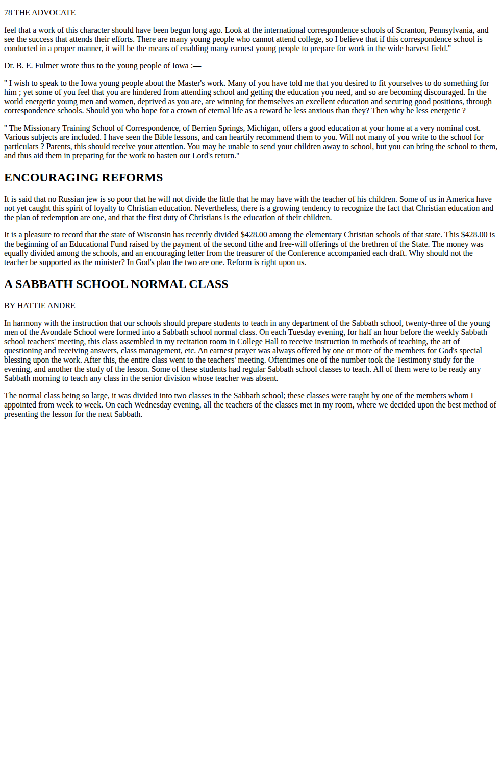78 THE ADVOCATE
feel that a work of this character should have been begun long ago. Look at the international correspondence schools of Scranton, Pennsylvania, and see the success that attends their efforts. There are many young people who cannot attend college, so I believe that if this correspondence school is conducted in a proper manner, it will be the means of enabling many earnest young people to prepare for work in the wide harvest field.''
Dr. B. E. Fulmer wrote thus to the young people of Iowa :—
'' I wish to speak to the Iowa young people about the Master's work. Many of you have told me that you desired to fit yourselves to do something for him ; yet some of you feel that you are hindered from attending school and getting the education you need, and so are becoming discouraged. In the world energetic young men and women, deprived as you are, are winning for themselves an excellent education and securing good positions, through correspondence schools. Should you who hope for a crown of eternal life as a reward be less anxious than they? Then why be less energetic ?
'' The Missionary Training School of Correspondence, of Berrien Springs, Michigan, offers a good education at your home at a very nominal cost. Various subjects are included. I have seen the Bible lessons, and can heartily recommend them to you. Will not many of you write to the school for particulars ? Parents, this should receive your attention. You may be unable to send your children away to school, but you can bring the school to them, and thus aid them in preparing for the work to hasten our Lord's return.''
ENCOURAGING REFORMS
It is said that no Russian jew is so poor that he will not divide the little that he may have with the teacher of his children. Some of us in America have not yet caught this spirit of loyalty to Christian education. Nevertheless, there is a growing tendency to recognize the fact that Christian education and the plan of redemption are one, and that the first duty of Christians is the education of their children.
It is a pleasure to record that the state of Wisconsin has recently divided $428.00 among the elementary Christian schools of that state. This $428.00 is the beginning of an Educational Fund raised by the payment of the second tithe and free-will offerings of the brethren of the State. The money was equally divided among the schools, and an encouraging letter from the treasurer of the Conference accompanied each draft. Why should not the teacher be supported as the minister? In God's plan the two are one. Reform is right upon us.
A SABBATH SCHOOL NORMAL CLASS
BY HATTIE ANDRE
In harmony with the instruction that our schools should prepare students to teach in any department of the Sabbath school, twenty-three of the young men of the Avondale School were formed into a Sabbath school normal class. On each Tuesday evening, for half an hour before the weekly Sabbath school teachers' meeting, this class assembled in my recitation room in College Hall to receive instruction in methods of teaching, the art of questioning and receiving answers, class management, etc. An earnest prayer was always offered by one or more of the members for God's special blessing upon the work. After this, the entire class went to the teachers' meeting. Oftentimes one of the number took the Testimony study for the evening, and another the study of the lesson. Some of these students had regular Sabbath school classes to teach. All of them were to be ready any Sabbath morning to teach any class in the senior division whose teacher was absent.
The normal class being so large, it was divided into two classes in the Sabbath school; these classes were taught by one of the members whom I appointed from week to week. On each Wednesday evening, all the teachers of the classes met in my room, where we decided upon the best method of presenting the lesson for the next Sabbath.